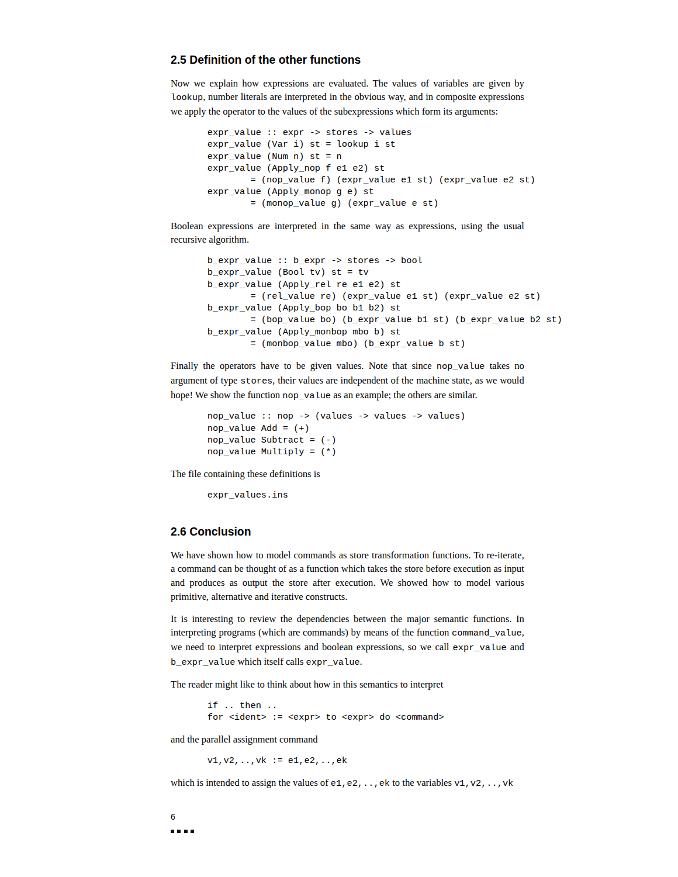2.5 Definition of the other functions
Now we explain how expressions are evaluated. The values of variables are given by lookup, number literals are interpreted in the obvious way, and in composite expressions we apply the operator to the values of the subexpressions which form its arguments:
expr_value :: expr -> stores -> values
expr_value (Var i) st = lookup i st
expr_value (Num n) st = n
expr_value (Apply_nop f e1 e2) st
        = (nop_value f) (expr_value e1 st) (expr_value e2 st)
expr_value (Apply_monop g e) st
        = (monop_value g) (expr_value e st)
Boolean expressions are interpreted in the same way as expressions, using the usual recursive algorithm.
b_expr_value :: b_expr -> stores -> bool
b_expr_value (Bool tv) st = tv
b_expr_value (Apply_rel re e1 e2) st
        = (rel_value re) (expr_value e1 st) (expr_value e2 st)
b_expr_value (Apply_bop bo b1 b2) st
        = (bop_value bo) (b_expr_value b1 st) (b_expr_value b2 st)
b_expr_value (Apply_monbop mbo b) st
        = (monbop_value mbo) (b_expr_value b st)
Finally the operators have to be given values. Note that since nop_value takes no argument of type stores, their values are independent of the machine state, as we would hope! We show the function nop_value as an example; the others are similar.
nop_value :: nop -> (values -> values -> values)
nop_value Add = (+)
nop_value Subtract = (-)
nop_value Multiply = (*)
The file containing these definitions is
expr_values.ins
2.6 Conclusion
We have shown how to model commands as store transformation functions. To re-iterate, a command can be thought of as a function which takes the store before execution as input and produces as output the store after execution. We showed how to model various primitive, alternative and iterative constructs.
It is interesting to review the dependencies between the major semantic functions. In interpreting programs (which are commands) by means of the function command_value, we need to interpret expressions and boolean expressions, so we call expr_value and b_expr_value which itself calls expr_value.
The reader might like to think about how in this semantics to interpret
if .. then ..
for <ident> := <expr> to <expr> do <command>
and the parallel assignment command
v1,v2,..,vk := e1,e2,..,ek
which is intended to assign the values of e1,e2,..,ek to the variables v1,v2,..,vk
6